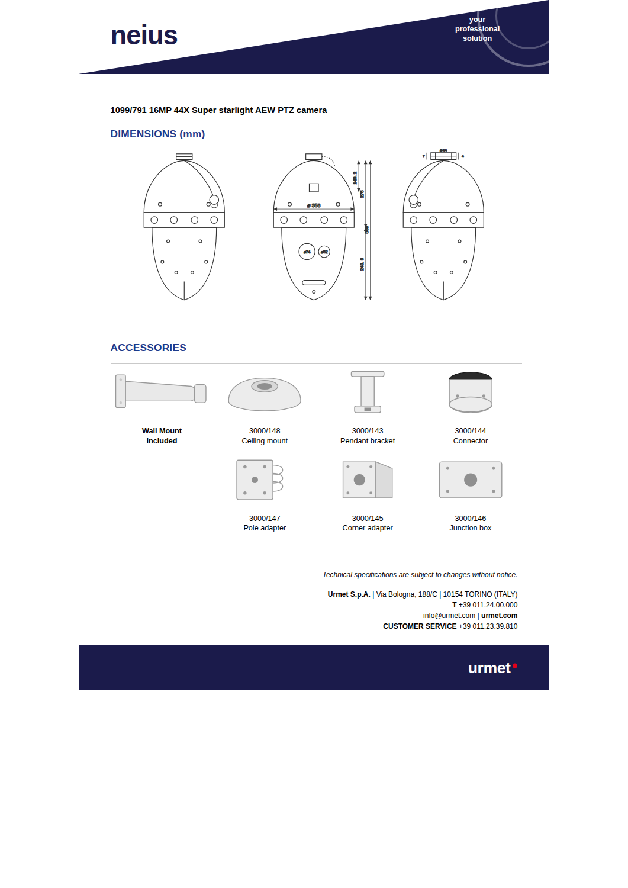neius
your
professional
solution
1099/791 16MP 44X Super starlight AEW PTZ camera
DIMENSIONS (mm)
⌀ 358 ⌀74 ⌀52 140. 2 275 248. 3 568
⌀44 4 7
ACCESSORIES
| Wall Mount Included | 3000/148 Ceiling mount | 3000/143 Pendant bracket | 3000/144 Connector |
| | 3000/147 Pole adapter | 3000/145 Corner adapter | 3000/146 Junction box |
Technical specifications are subject to changes without notice.
Urmet S.p.A. | Via Bologna, 188/C | 10154 TORINO (ITALY)
T +39 011.24.00.000
info@urmet.com | urmet.com
CUSTOMER SERVICE +39 011.23.39.810
urmet